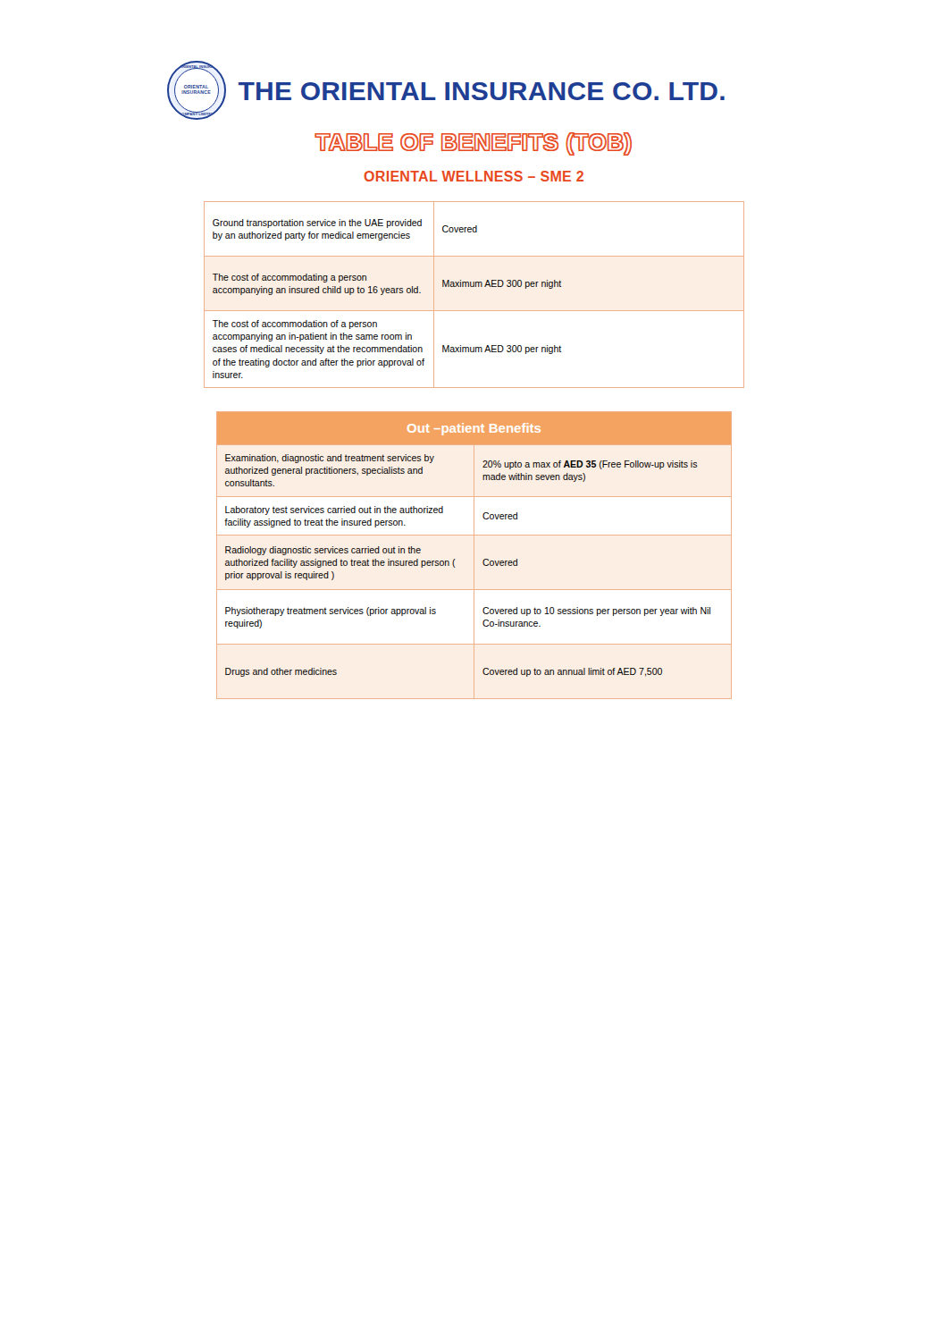THE ORIENTAL INSURANCE
ORIENTAL
INSURANCE
COMPANY LIMITED
THE ORIENTAL INSURANCE CO. LTD.
TABLE OF BENEFITS (TOB)
ORIENTAL WELLNESS – SME 2
| Ground transportation service in the UAE provided by an authorized party for medical emergencies | Covered |
| The cost of accommodating a person accompanying an insured child up to 16 years old. | Maximum AED 300 per night |
| The cost of accommodation of a person accompanying an in-patient in the same room in cases of medical necessity at the recommendation of the treating doctor and after the prior approval of insurer. | Maximum AED 300 per night |
| Out –patient Benefits |
| --- |
| Examination, diagnostic and treatment services by authorized general practitioners, specialists and consultants. | 20% upto a max of AED 35 (Free Follow-up visits is made within seven days) |
| Laboratory test services carried out in the authorized facility assigned to treat the insured person. | Covered |
| Radiology diagnostic services carried out in the authorized facility assigned to treat the insured person ( prior approval is required ) | Covered |
| Physiotherapy treatment services (prior approval is required) | Covered up to 10 sessions per person per year with Nil Co-insurance. |
| Drugs and other medicines | Covered up to an annual limit of AED 7,500 |